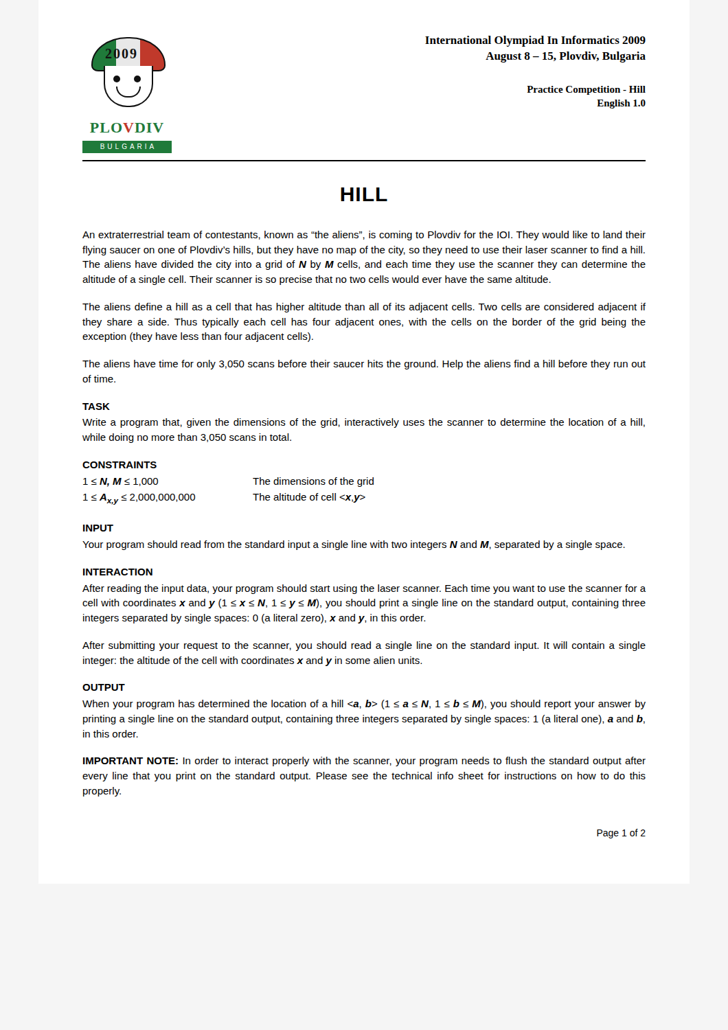2009
PLOVDIV
BULGARIA
International Olympiad In Informatics 2009
August 8 – 15, Plovdiv, Bulgaria
Practice Competition - Hill
English 1.0
HILL
An extraterrestrial team of contestants, known as “the aliens”, is coming to Plovdiv for the IOI. They would like to land their flying saucer on one of Plovdiv’s hills, but they have no map of the city, so they need to use their laser scanner to find a hill. The aliens have divided the city into a grid of N by M cells, and each time they use the scanner they can determine the altitude of a single cell. Their scanner is so precise that no two cells would ever have the same altitude.
The aliens define a hill as a cell that has higher altitude than all of its adjacent cells. Two cells are considered adjacent if they share a side. Thus typically each cell has four adjacent ones, with the cells on the border of the grid being the exception (they have less than four adjacent cells).
The aliens have time for only 3,050 scans before their saucer hits the ground. Help the aliens find a hill before they run out of time.
Task
Write a program that, given the dimensions of the grid, interactively uses the scanner to determine the location of a hill, while doing no more than 3,050 scans in total.
Constraints
| 1 ≤ N, M ≤ 1,000 | The dimensions of the grid |
| 1 ≤ A x,y ≤ 2,000,000,000 | The altitude of cell < x , y > |
Input
Your program should read from the standard input a single line with two integers N and M, separated by a single space.
Interaction
After reading the input data, your program should start using the laser scanner. Each time you want to use the scanner for a cell with coordinates x and y (1 ≤ x ≤ N, 1 ≤ y ≤ M), you should print a single line on the standard output, containing three integers separated by single spaces: 0 (a literal zero), x and y, in this order.
After submitting your request to the scanner, you should read a single line on the standard input. It will contain a single integer: the altitude of the cell with coordinates x and y in some alien units.
Output
When your program has determined the location of a hill <a, b> (1 ≤ a ≤ N, 1 ≤ b ≤ M), you should report your answer by printing a single line on the standard output, containing three integers separated by single spaces: 1 (a literal one), a and b, in this order.
IMPORTANT NOTE: In order to interact properly with the scanner, your program needs to flush the standard output after every line that you print on the standard output. Please see the technical info sheet for instructions on how to do this properly.
Page 1 of 2